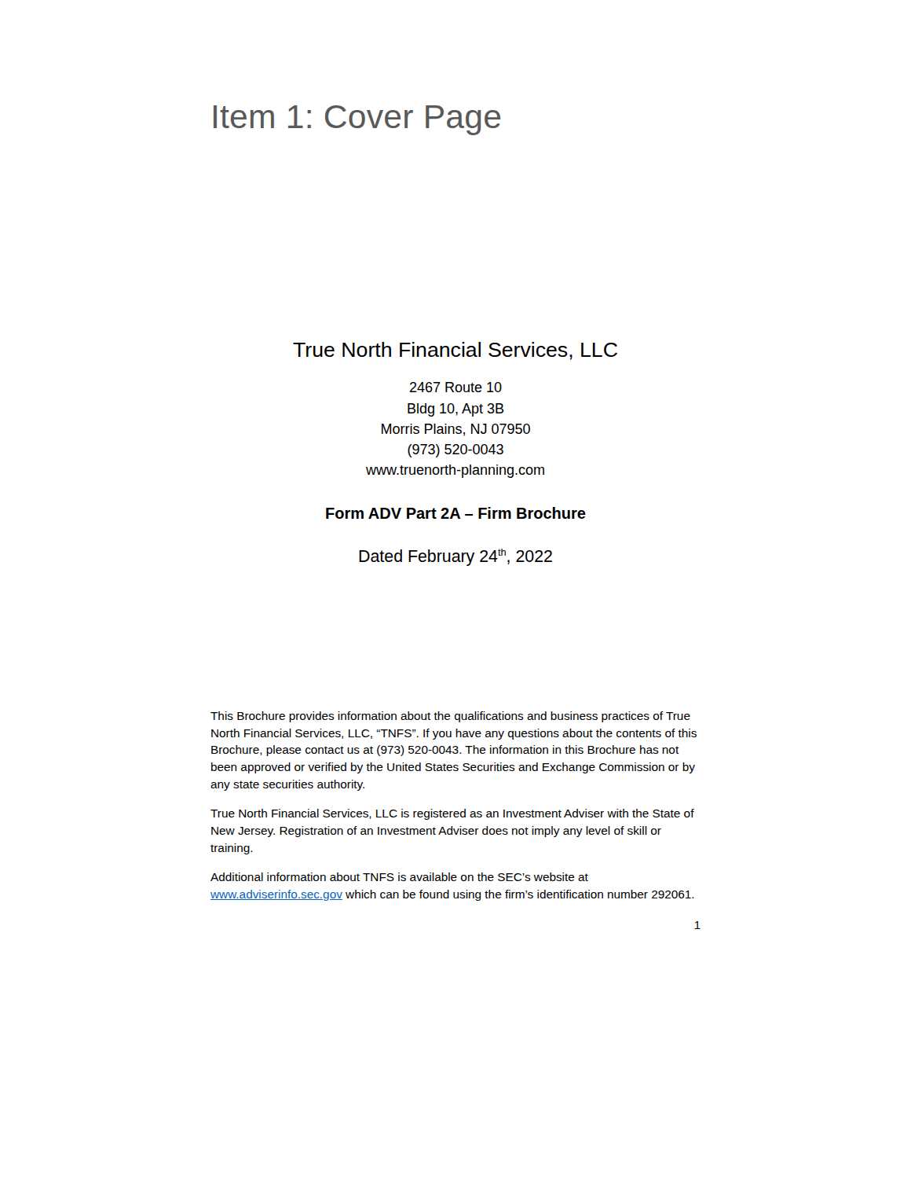Item 1: Cover Page
True North Financial Services, LLC
2467 Route 10
Bldg 10, Apt 3B
Morris Plains, NJ 07950
(973) 520-0043
www.truenorth-planning.com
Form ADV Part 2A – Firm Brochure
Dated February 24th, 2022
This Brochure provides information about the qualifications and business practices of True North Financial Services, LLC, “TNFS”. If you have any questions about the contents of this Brochure, please contact us at (973) 520-0043. The information in this Brochure has not been approved or verified by the United States Securities and Exchange Commission or by any state securities authority.
True North Financial Services, LLC is registered as an Investment Adviser with the State of New Jersey. Registration of an Investment Adviser does not imply any level of skill or training.
Additional information about TNFS is available on the SEC’s website at www.adviserinfo.sec.gov which can be found using the firm’s identification number 292061.
1